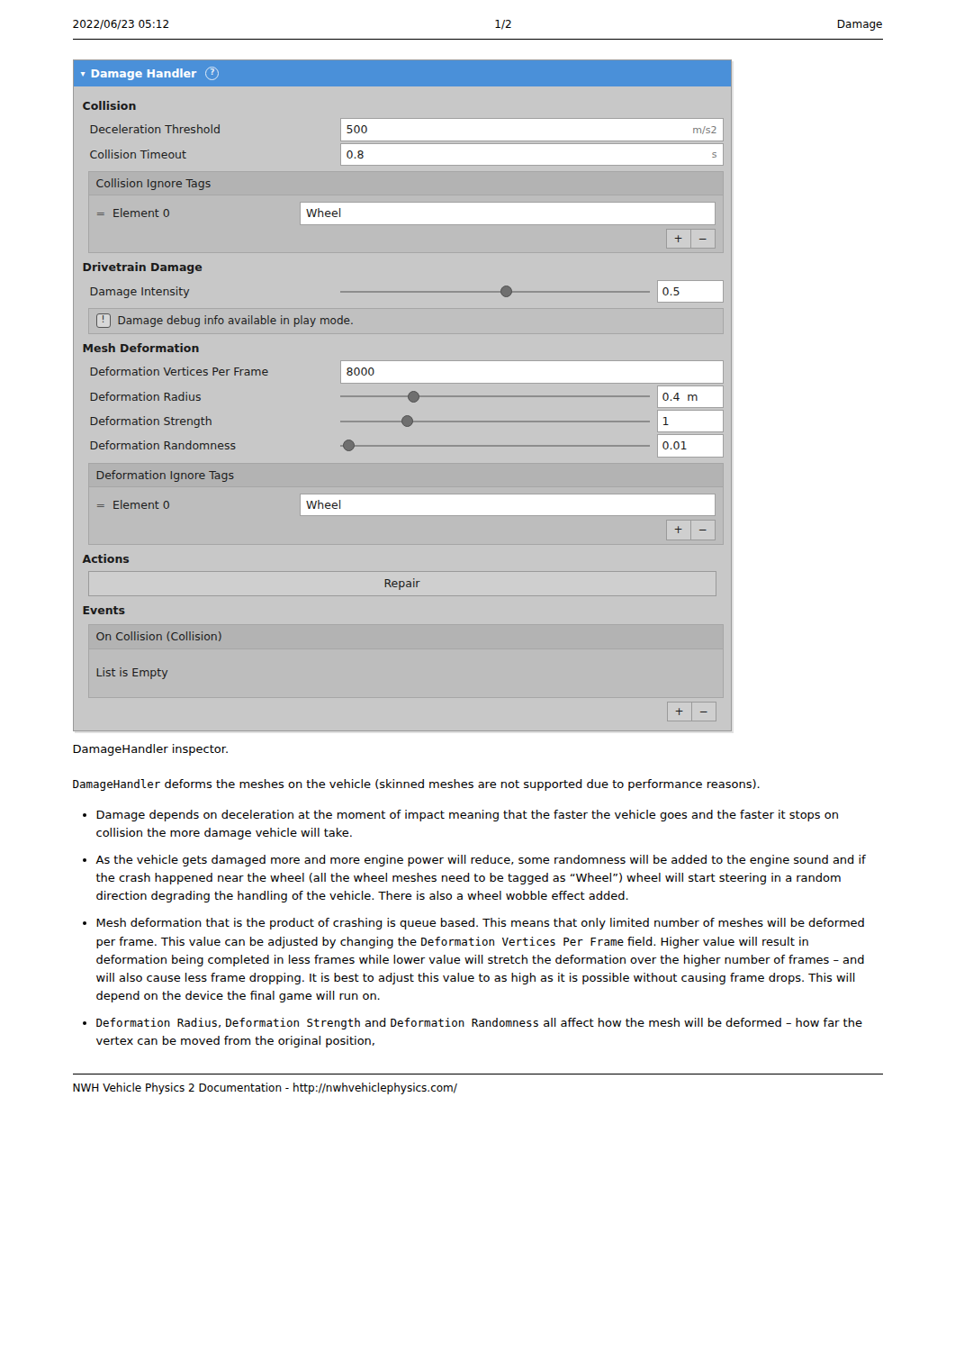2022/06/23 05:12
1/2
Damage
▾ Damage Handler ?
Collision
Deceleration Threshold
500 m/s2
Collision Timeout
0.8 s
Collision Ignore Tags
= Element 0 Wheel
+−
Drivetrain Damage
Damage Intensity
0.5
! Damage debug info available in play mode.
Mesh Deformation
Deformation Vertices Per Frame
8000
Deformation Radius
0.4 m
Deformation Strength
1
Deformation Randomness
0.01
Deformation Ignore Tags
= Element 0 Wheel
+−
Actions
Repair
Events
On Collision (Collision)
List is Empty
+−
DamageHandler inspector.
DamageHandler deforms the meshes on the vehicle (skinned meshes are not supported due to performance reasons).
Damage depends on deceleration at the moment of impact meaning that the faster the vehicle goes and the faster it stops on collision the more damage vehicle will take.
As the vehicle gets damaged more and more engine power will reduce, some randomness will be added to the engine sound and if the crash happened near the wheel (all the wheel meshes need to be tagged as “Wheel”) wheel will start steering in a random direction degrading the handling of the vehicle. There is also a wheel wobble effect added.
Mesh deformation that is the product of crashing is queue based. This means that only limited number of meshes will be deformed per frame. This value can be adjusted by changing the Deformation Vertices Per Frame field. Higher value will result in deformation being completed in less frames while lower value will stretch the deformation over the higher number of frames – and will also cause less frame dropping. It is best to adjust this value to as high as it is possible without causing frame drops. This will depend on the device the final game will run on.
Deformation Radius, Deformation Strength and Deformation Randomness all affect how the mesh will be deformed – how far the vertex can be moved from the original position,
NWH Vehicle Physics 2 Documentation - http://nwhvehiclephysics.com/